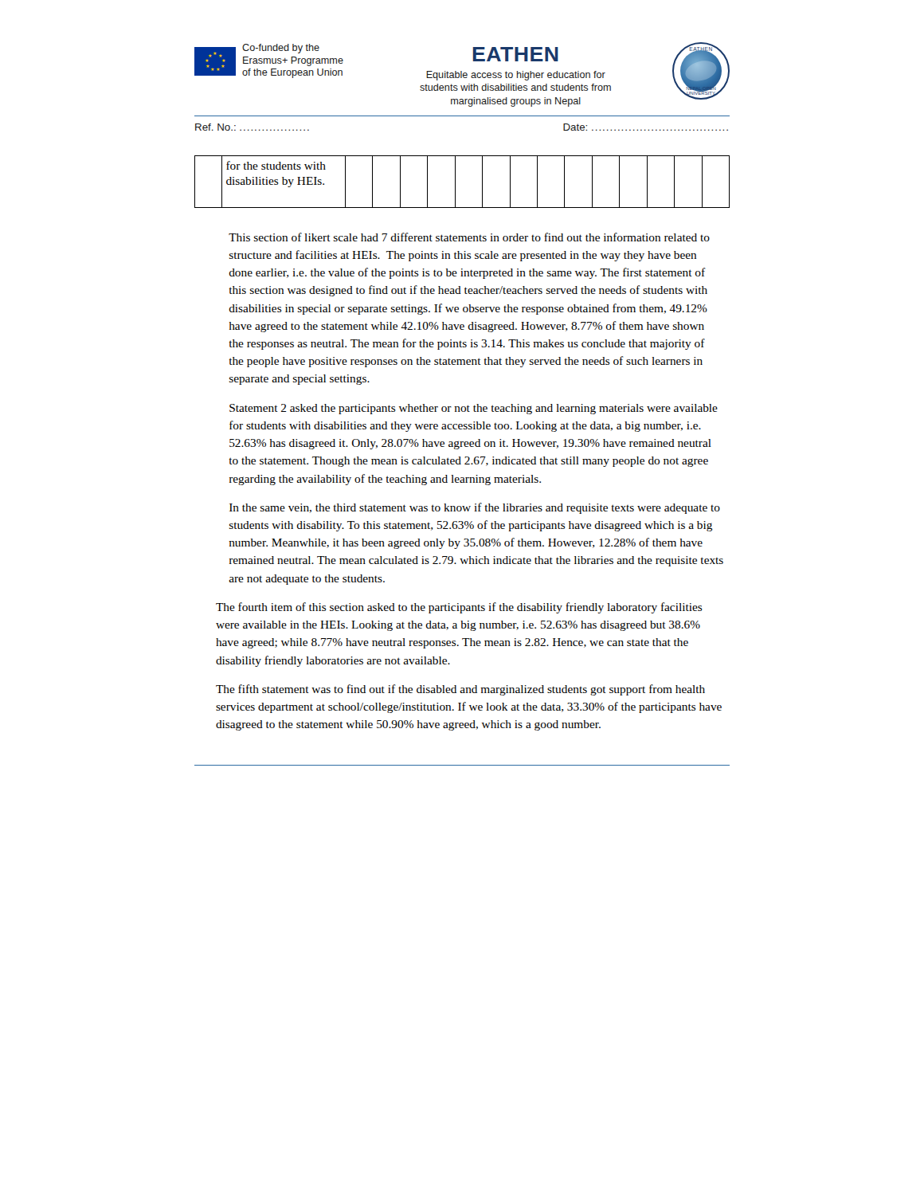★ ★ ★ ★ ★ ★ ★ ★ ★
Co-funded by the
Erasmus+ Programme
of the European Union
EATHEN
Equitable access to higher education for
students with disabilities and students from
marginalised groups in Nepal
EATHEN
NEPAL OPEN UNIVERSITY
Ref. No.: ...................
Date: .....................................
| | for the students with disabilities by HEIs. | | | | | | | | | | | | | | |
This section of likert scale had 7 different statements in order to find out the information related to structure and facilities at HEIs. The points in this scale are presented in the way they have been done earlier, i.e. the value of the points is to be interpreted in the same way. The first statement of this section was designed to find out if the head teacher/teachers served the needs of students with disabilities in special or separate settings. If we observe the response obtained from them, 49.12% have agreed to the statement while 42.10% have disagreed. However, 8.77% of them have shown the responses as neutral. The mean for the points is 3.14. This makes us conclude that majority of the people have positive responses on the statement that they served the needs of such learners in separate and special settings.
Statement 2 asked the participants whether or not the teaching and learning materials were available for students with disabilities and they were accessible too. Looking at the data, a big number, i.e. 52.63% has disagreed it. Only, 28.07% have agreed on it. However, 19.30% have remained neutral to the statement. Though the mean is calculated 2.67, indicated that still many people do not agree regarding the availability of the teaching and learning materials.
In the same vein, the third statement was to know if the libraries and requisite texts were adequate to students with disability. To this statement, 52.63% of the participants have disagreed which is a big number. Meanwhile, it has been agreed only by 35.08% of them. However, 12.28% of them have remained neutral. The mean calculated is 2.79. which indicate that the libraries and the requisite texts are not adequate to the students.
The fourth item of this section asked to the participants if the disability friendly laboratory facilities were available in the HEIs. Looking at the data, a big number, i.e. 52.63% has disagreed but 38.6% have agreed; while 8.77% have neutral responses. The mean is 2.82. Hence, we can state that the disability friendly laboratories are not available.
The fifth statement was to find out if the disabled and marginalized students got support from health services department at school/college/institution. If we look at the data, 33.30% of the participants have disagreed to the statement while 50.90% have agreed, which is a good number.